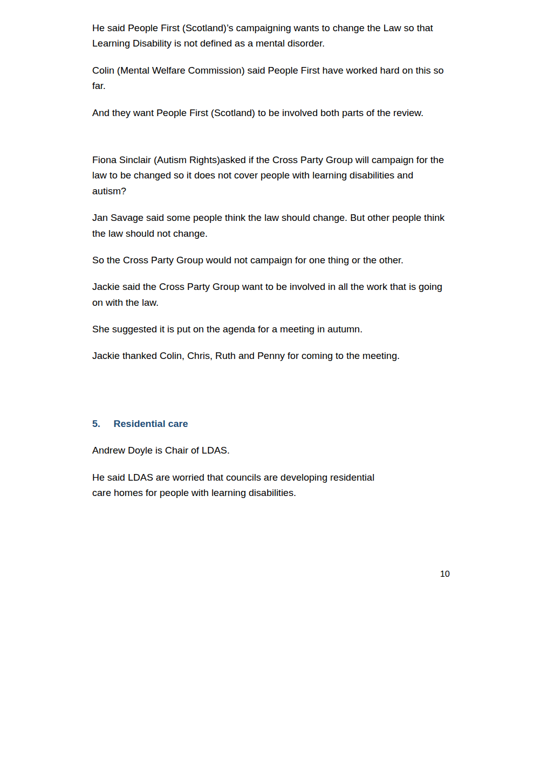He said People First (Scotland)’s campaigning wants to change the Law so that Learning Disability is not defined as a mental disorder.
Colin (Mental Welfare Commission) said People First have worked hard on this so far.
And they want People First (Scotland) to be involved both parts of the review.
Fiona Sinclair (Autism Rights)asked if the Cross Party Group will campaign for the law to be changed so it does not cover people with learning disabilities and autism?
Jan Savage said some people think the law should change. But other people think the law should not change.
So the Cross Party Group would not campaign for one thing or the other.
Jackie said the Cross Party Group want to be involved in all the work that is going on with the law.
She suggested it is put on the agenda for a meeting in autumn.
Jackie thanked Colin, Chris, Ruth and Penny for coming to the meeting.
5. Residential care
Andrew Doyle is Chair of LDAS.
He said LDAS are worried that councils are developing residential care homes for people with learning disabilities.
10